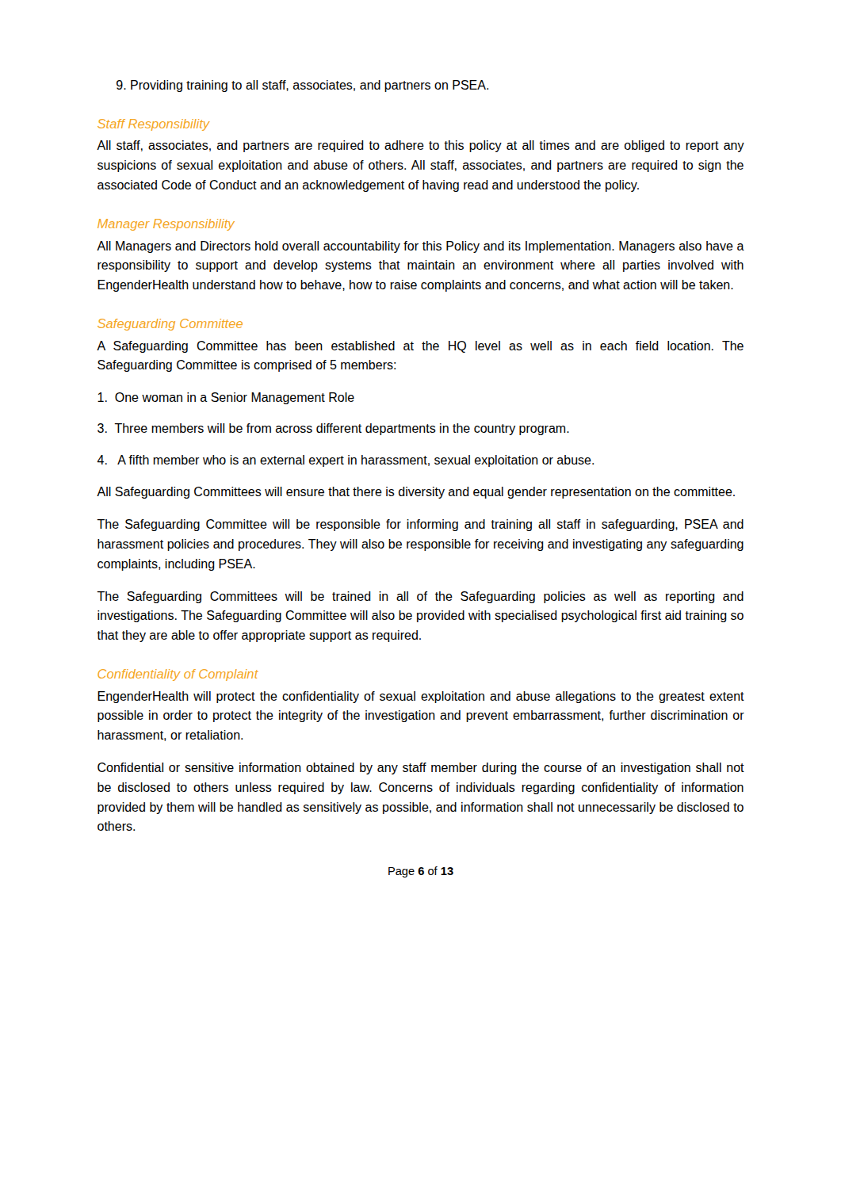Providing training to all staff, associates, and partners on PSEA.
Staff Responsibility
All staff, associates, and partners are required to adhere to this policy at all times and are obliged to report any suspicions of sexual exploitation and abuse of others. All staff, associates, and partners are required to sign the associated Code of Conduct and an acknowledgement of having read and understood the policy.
Manager Responsibility
All Managers and Directors hold overall accountability for this Policy and its Implementation. Managers also have a responsibility to support and develop systems that maintain an environment where all parties involved with EngenderHealth understand how to behave, how to raise complaints and concerns, and what action will be taken.
Safeguarding Committee
A Safeguarding Committee has been established at the HQ level as well as in each field location. The Safeguarding Committee is comprised of 5 members:
1. One woman in a Senior Management Role
3. Three members will be from across different departments in the country program.
4. A fifth member who is an external expert in harassment, sexual exploitation or abuse.
All Safeguarding Committees will ensure that there is diversity and equal gender representation on the committee.
The Safeguarding Committee will be responsible for informing and training all staff in safeguarding, PSEA and harassment policies and procedures. They will also be responsible for receiving and investigating any safeguarding complaints, including PSEA.
The Safeguarding Committees will be trained in all of the Safeguarding policies as well as reporting and investigations. The Safeguarding Committee will also be provided with specialised psychological first aid training so that they are able to offer appropriate support as required.
Confidentiality of Complaint
EngenderHealth will protect the confidentiality of sexual exploitation and abuse allegations to the greatest extent possible in order to protect the integrity of the investigation and prevent embarrassment, further discrimination or harassment, or retaliation.
Confidential or sensitive information obtained by any staff member during the course of an investigation shall not be disclosed to others unless required by law. Concerns of individuals regarding confidentiality of information provided by them will be handled as sensitively as possible, and information shall not unnecessarily be disclosed to others.
Page 6 of 13